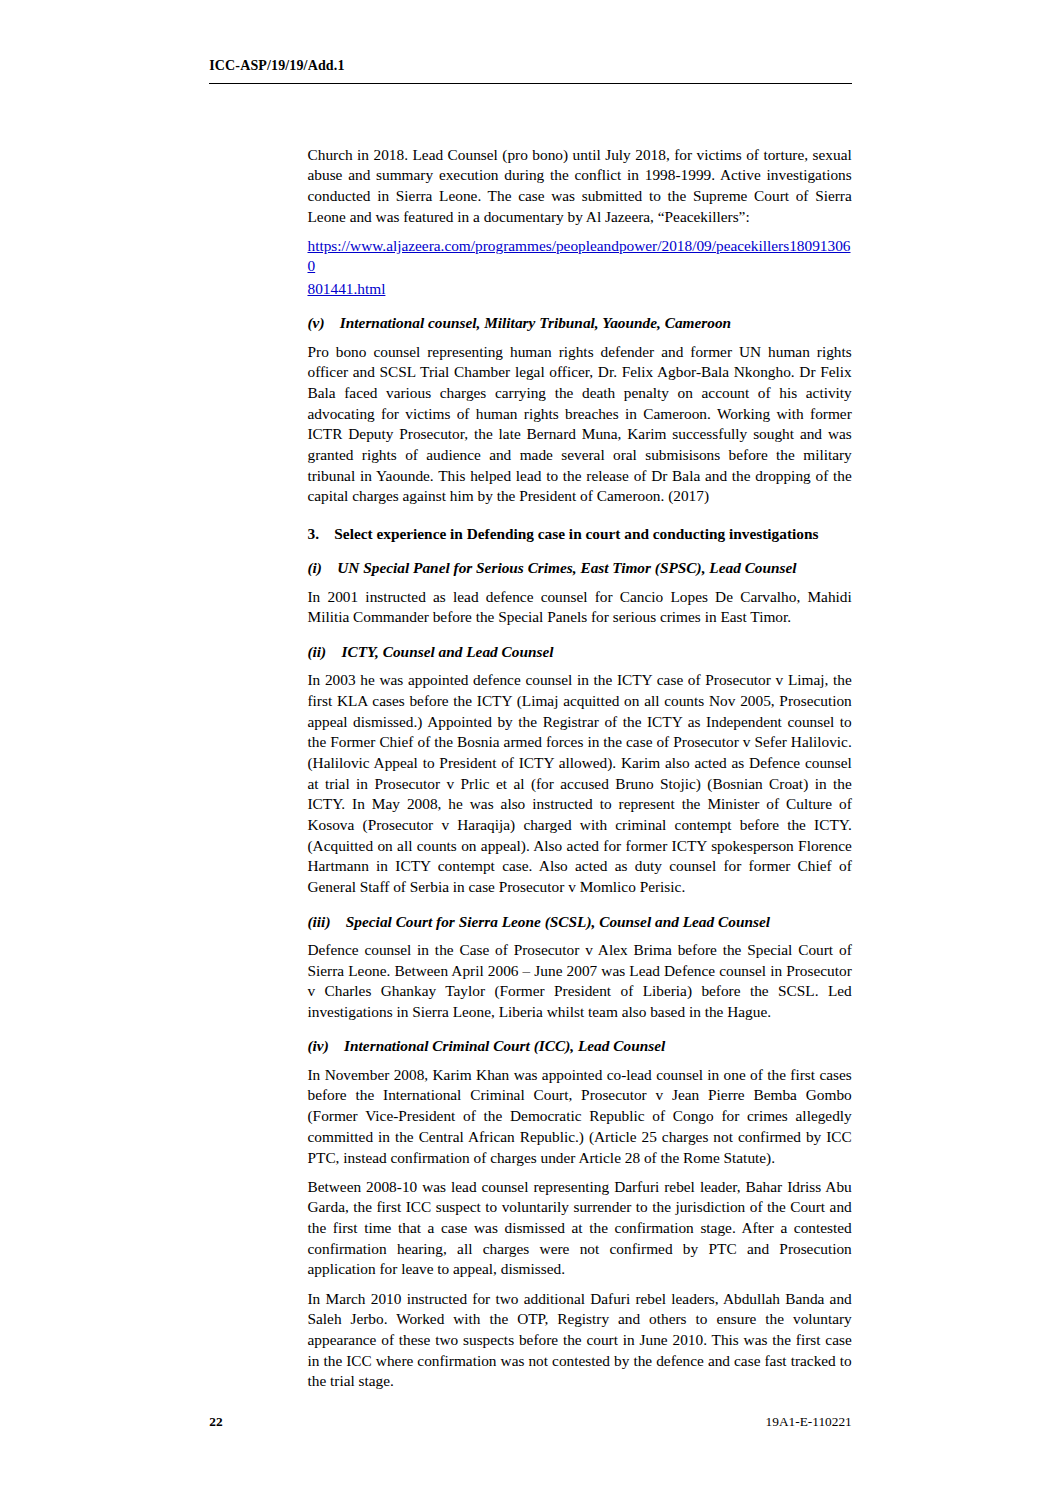ICC-ASP/19/19/Add.1
Church in 2018. Lead Counsel (pro bono) until July 2018, for victims of torture, sexual abuse and summary execution during the conflict in 1998-1999. Active investigations conducted in Sierra Leone. The case was submitted to the Supreme Court of Sierra Leone and was featured in a documentary by Al Jazeera, “Peacekillers”:
https://www.aljazeera.com/programmes/peopleandpower/2018/09/peacekillers180913060
801441.html
(v) International counsel, Military Tribunal, Yaounde, Cameroon
Pro bono counsel representing human rights defender and former UN human rights officer and SCSL Trial Chamber legal officer, Dr. Felix Agbor-Bala Nkongho. Dr Felix Bala faced various charges carrying the death penalty on account of his activity advocating for victims of human rights breaches in Cameroon. Working with former ICTR Deputy Prosecutor, the late Bernard Muna, Karim successfully sought and was granted rights of audience and made several oral submisisons before the military tribunal in Yaounde. This helped lead to the release of Dr Bala and the dropping of the capital charges against him by the President of Cameroon. (2017)
3. Select experience in Defending case in court and conducting investigations
(i) UN Special Panel for Serious Crimes, East Timor (SPSC), Lead Counsel
In 2001 instructed as lead defence counsel for Cancio Lopes De Carvalho, Mahidi Militia Commander before the Special Panels for serious crimes in East Timor.
(ii) ICTY, Counsel and Lead Counsel
In 2003 he was appointed defence counsel in the ICTY case of Prosecutor v Limaj, the first KLA cases before the ICTY (Limaj acquitted on all counts Nov 2005, Prosecution appeal dismissed.) Appointed by the Registrar of the ICTY as Independent counsel to the Former Chief of the Bosnia armed forces in the case of Prosecutor v Sefer Halilovic. (Halilovic Appeal to President of ICTY allowed). Karim also acted as Defence counsel at trial in Prosecutor v Prlic et al (for accused Bruno Stojic) (Bosnian Croat) in the ICTY. In May 2008, he was also instructed to represent the Minister of Culture of Kosova (Prosecutor v Haraqija) charged with criminal contempt before the ICTY. (Acquitted on all counts on appeal). Also acted for former ICTY spokesperson Florence Hartmann in ICTY contempt case. Also acted as duty counsel for former Chief of General Staff of Serbia in case Prosecutor v Momlico Perisic.
(iii) Special Court for Sierra Leone (SCSL), Counsel and Lead Counsel
Defence counsel in the Case of Prosecutor v Alex Brima before the Special Court of Sierra Leone. Between April 2006 – June 2007 was Lead Defence counsel in Prosecutor v Charles Ghankay Taylor (Former President of Liberia) before the SCSL. Led investigations in Sierra Leone, Liberia whilst team also based in the Hague.
(iv) International Criminal Court (ICC), Lead Counsel
In November 2008, Karim Khan was appointed co-lead counsel in one of the first cases before the International Criminal Court, Prosecutor v Jean Pierre Bemba Gombo (Former Vice-President of the Democratic Republic of Congo for crimes allegedly committed in the Central African Republic.) (Article 25 charges not confirmed by ICC PTC, instead confirmation of charges under Article 28 of the Rome Statute).
Between 2008-10 was lead counsel representing Darfuri rebel leader, Bahar Idriss Abu Garda, the first ICC suspect to voluntarily surrender to the jurisdiction of the Court and the first time that a case was dismissed at the confirmation stage. After a contested confirmation hearing, all charges were not confirmed by PTC and Prosecution application for leave to appeal, dismissed.
In March 2010 instructed for two additional Dafuri rebel leaders, Abdullah Banda and Saleh Jerbo. Worked with the OTP, Registry and others to ensure the voluntary appearance of these two suspects before the court in June 2010. This was the first case in the ICC where confirmation was not contested by the defence and case fast tracked to the trial stage.
22 19A1-E-110221